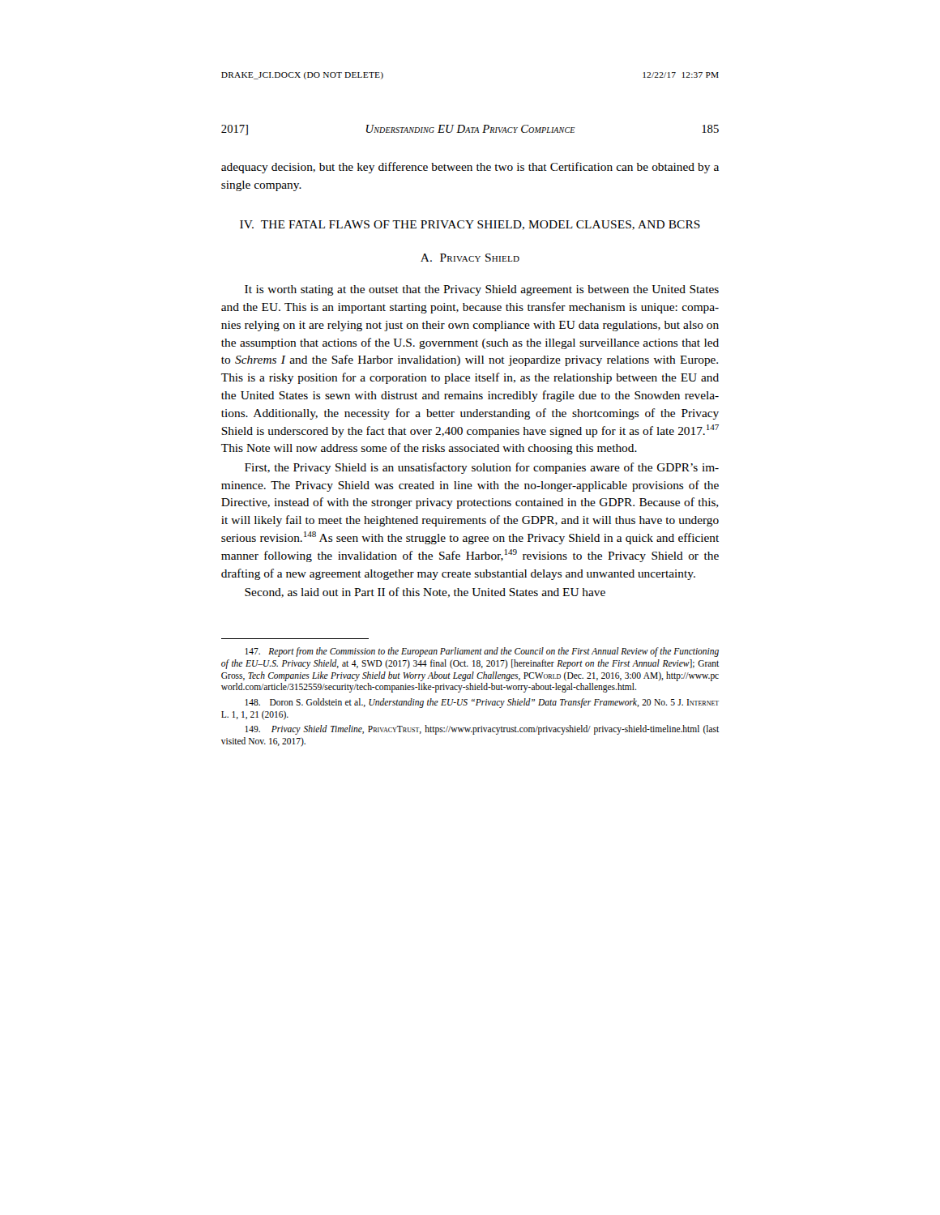Drake_jci.docx (Do Not Delete) 12/22/17 12:37 PM
2017] Understanding EU Data Privacy Compliance 185
adequacy decision, but the key difference between the two is that Certification can be obtained by a single company.
IV. The Fatal Flaws of the Privacy Shield, Model Clauses, and BCRs
A. Privacy Shield
It is worth stating at the outset that the Privacy Shield agreement is between the United States and the EU. This is an important starting point, because this transfer mechanism is unique: companies relying on it are relying not just on their own compliance with EU data regulations, but also on the assumption that actions of the U.S. government (such as the illegal surveillance actions that led to Schrems I and the Safe Harbor invalidation) will not jeopardize privacy relations with Europe. This is a risky position for a corporation to place itself in, as the relationship between the EU and the United States is sewn with distrust and remains incredibly fragile due to the Snowden revelations. Additionally, the necessity for a better understanding of the shortcomings of the Privacy Shield is underscored by the fact that over 2,400 companies have signed up for it as of late 2017.147 This Note will now address some of the risks associated with choosing this method.
First, the Privacy Shield is an unsatisfactory solution for companies aware of the GDPR’s imminence. The Privacy Shield was created in line with the no-longer-applicable provisions of the Directive, instead of with the stronger privacy protections contained in the GDPR. Because of this, it will likely fail to meet the heightened requirements of the GDPR, and it will thus have to undergo serious revision.148 As seen with the struggle to agree on the Privacy Shield in a quick and efficient manner following the invalidation of the Safe Harbor,149 revisions to the Privacy Shield or the drafting of a new agreement altogether may create substantial delays and unwanted uncertainty.
Second, as laid out in Part II of this Note, the United States and EU have
147. Report from the Commission to the European Parliament and the Council on the First Annual Review of the Functioning of the EU–U.S. Privacy Shield, at 4, SWD (2017) 344 final (Oct. 18, 2017) [hereinafter Report on the First Annual Review]; Grant Gross, Tech Companies Like Privacy Shield but Worry About Legal Challenges, PCWorld (Dec. 21, 2016, 3:00 AM), http://www.pcworld.com/article/3152559/security/tech-companies-like-privacy-shield-but-worry-about-legal-challenges.html.
148. Doron S. Goldstein et al., Understanding the EU-US “Privacy Shield” Data Transfer Framework, 20 No. 5 J. Internet L. 1, 1, 21 (2016).
149. Privacy Shield Timeline, PrivacyTrust, https://www.privacytrust.com/privacyshield/ privacy-shield-timeline.html (last visited Nov. 16, 2017).